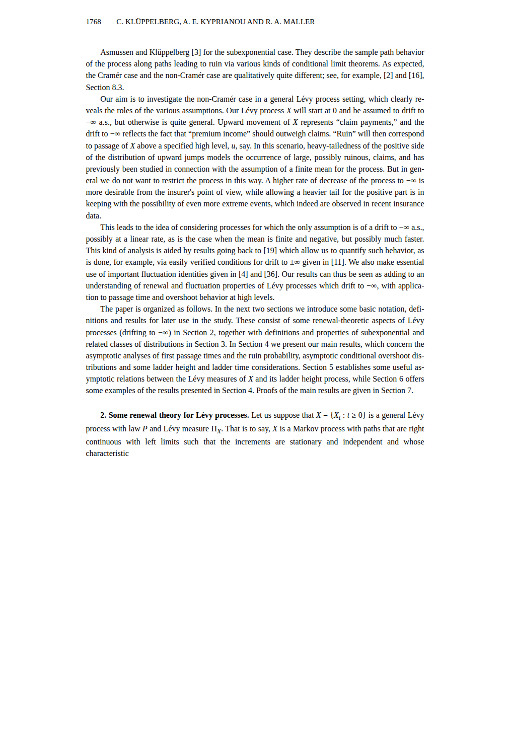1768 C. KLÜPPELBERG, A. E. KYPRIANOU AND R. A. MALLER
Asmussen and Klüppelberg [3] for the subexponential case. They describe the sample path behavior of the process along paths leading to ruin via various kinds of conditional limit theorems. As expected, the Cramér case and the non-Cramér case are qualitatively quite different; see, for example, [2] and [16], Section 8.3.
Our aim is to investigate the non-Cramér case in a general Lévy process setting, which clearly reveals the roles of the various assumptions. Our Lévy process X will start at 0 and be assumed to drift to −∞ a.s., but otherwise is quite general. Upward movement of X represents “claim payments,” and the drift to −∞ reflects the fact that “premium income” should outweigh claims. “Ruin” will then correspond to passage of X above a specified high level, u, say. In this scenario, heavy-tailedness of the positive side of the distribution of upward jumps models the occurrence of large, possibly ruinous, claims, and has previously been studied in connection with the assumption of a finite mean for the process. But in general we do not want to restrict the process in this way. A higher rate of decrease of the process to −∞ is more desirable from the insurer's point of view, while allowing a heavier tail for the positive part is in keeping with the possibility of even more extreme events, which indeed are observed in recent insurance data.
This leads to the idea of considering processes for which the only assumption is of a drift to −∞ a.s., possibly at a linear rate, as is the case when the mean is finite and negative, but possibly much faster. This kind of analysis is aided by results going back to [19] which allow us to quantify such behavior, as is done, for example, via easily verified conditions for drift to ±∞ given in [11]. We also make essential use of important fluctuation identities given in [4] and [36]. Our results can thus be seen as adding to an understanding of renewal and fluctuation properties of Lévy processes which drift to −∞, with application to passage time and overshoot behavior at high levels.
The paper is organized as follows. In the next two sections we introduce some basic notation, definitions and results for later use in the study. These consist of some renewal-theoretic aspects of Lévy processes (drifting to −∞) in Section 2, together with definitions and properties of subexponential and related classes of distributions in Section 3. In Section 4 we present our main results, which concern the asymptotic analyses of first passage times and the ruin probability, asymptotic conditional overshoot distributions and some ladder height and ladder time considerations. Section 5 establishes some useful asymptotic relations between the Lévy measures of X and its ladder height process, while Section 6 offers some examples of the results presented in Section 4. Proofs of the main results are given in Section 7.
2. Some renewal theory for Lévy processes. Let us suppose that X = {Xt : t ≥ 0} is a general Lévy process with law P and Lévy measure ΠX. That is to say, X is a Markov process with paths that are right continuous with left limits such that the increments are stationary and independent and whose characteristic